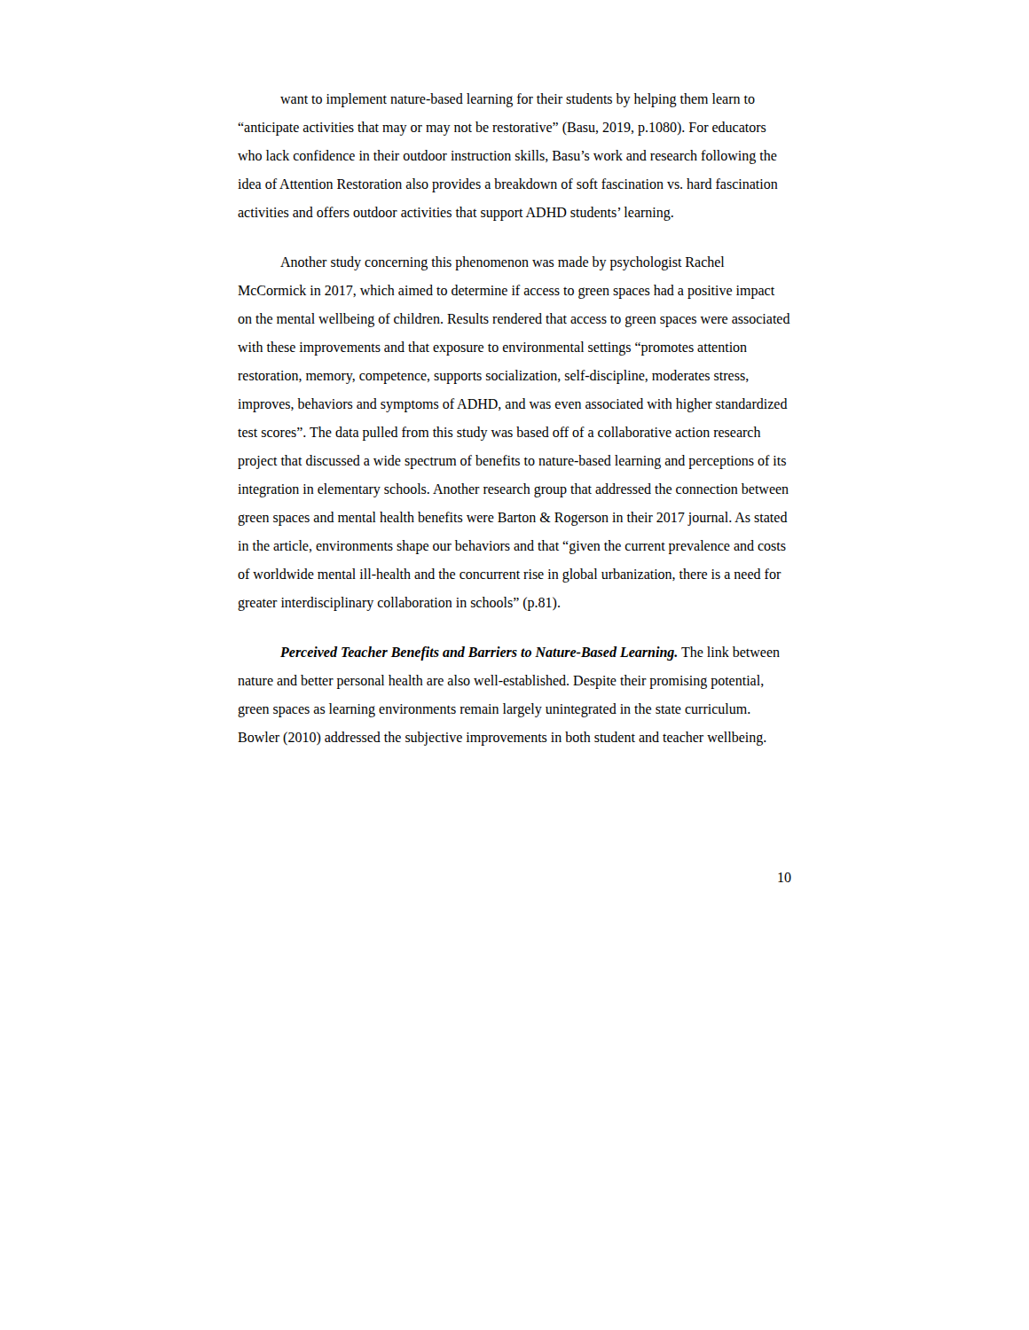want to implement nature-based learning for their students by helping them learn to “anticipate activities that may or may not be restorative” (Basu, 2019, p.1080). For educators who lack confidence in their outdoor instruction skills, Basu’s work and research following the idea of Attention Restoration also provides a breakdown of soft fascination vs. hard fascination activities and offers outdoor activities that support ADHD students’ learning.
Another study concerning this phenomenon was made by psychologist Rachel McCormick in 2017, which aimed to determine if access to green spaces had a positive impact on the mental wellbeing of children. Results rendered that access to green spaces were associated with these improvements and that exposure to environmental settings “promotes attention restoration, memory, competence, supports socialization, self-discipline, moderates stress, improves, behaviors and symptoms of ADHD, and was even associated with higher standardized test scores”. The data pulled from this study was based off of a collaborative action research project that discussed a wide spectrum of benefits to nature-based learning and perceptions of its integration in elementary schools. Another research group that addressed the connection between green spaces and mental health benefits were Barton & Rogerson in their 2017 journal. As stated in the article, environments shape our behaviors and that “given the current prevalence and costs of worldwide mental ill-health and the concurrent rise in global urbanization, there is a need for greater interdisciplinary collaboration in schools” (p.81).
Perceived Teacher Benefits and Barriers to Nature-Based Learning. The link between nature and better personal health are also well-established. Despite their promising potential, green spaces as learning environments remain largely unintegrated in the state curriculum. Bowler (2010) addressed the subjective improvements in both student and teacher wellbeing.
10